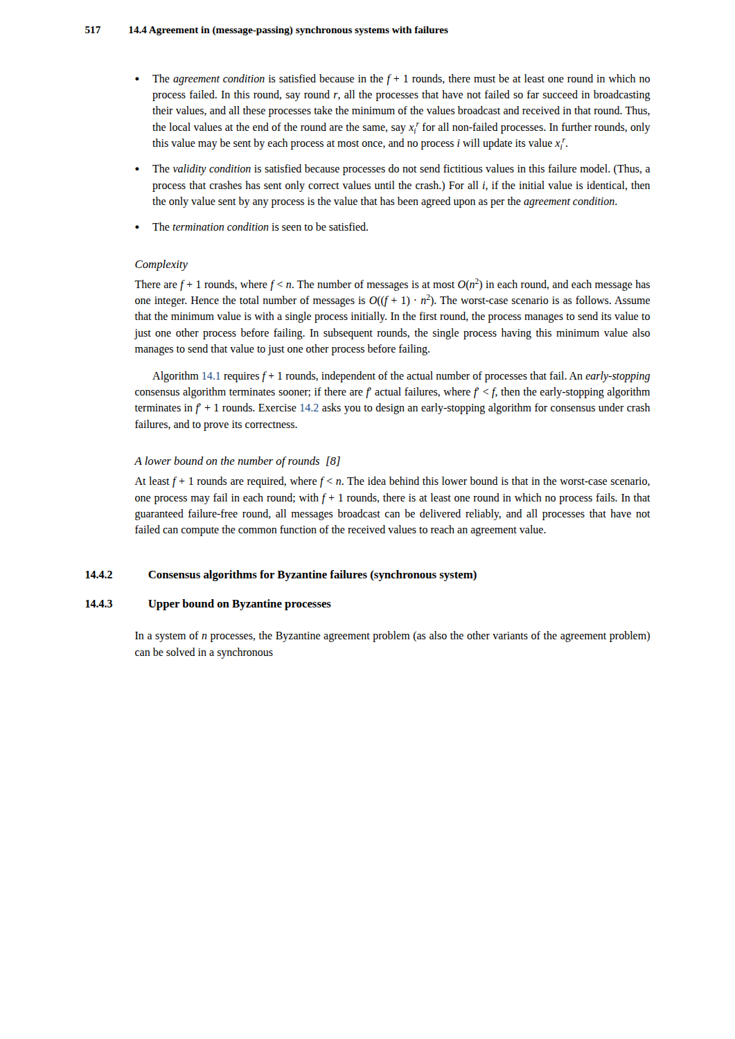517 14.4 Agreement in (message-passing) synchronous systems with failures
The agreement condition is satisfied because in the f + 1 rounds, there must be at least one round in which no process failed. In this round, say round r, all the processes that have not failed so far succeed in broadcasting their values, and all these processes take the minimum of the values broadcast and received in that round. Thus, the local values at the end of the round are the same, say xir for all non-failed processes. In further rounds, only this value may be sent by each process at most once, and no process i will update its value xir.
The validity condition is satisfied because processes do not send fictitious values in this failure model. (Thus, a process that crashes has sent only correct values until the crash.) For all i, if the initial value is identical, then the only value sent by any process is the value that has been agreed upon as per the agreement condition.
The termination condition is seen to be satisfied.
Complexity
There are f + 1 rounds, where f < n. The number of messages is at most O(n2) in each round, and each message has one integer. Hence the total number of messages is O((f + 1) · n2). The worst-case scenario is as follows. Assume that the minimum value is with a single process initially. In the first round, the process manages to send its value to just one other process before failing. In subsequent rounds, the single process having this minimum value also manages to send that value to just one other process before failing.
Algorithm 14.1 requires f + 1 rounds, independent of the actual number of processes that fail. An early-stopping consensus algorithm terminates sooner; if there are f′ actual failures, where f′ < f, then the early-stopping algorithm terminates in f′ + 1 rounds. Exercise 14.2 asks you to design an early-stopping algorithm for consensus under crash failures, and to prove its correctness.
A lower bound on the number of rounds [8]
At least f + 1 rounds are required, where f < n. The idea behind this lower bound is that in the worst-case scenario, one process may fail in each round; with f + 1 rounds, there is at least one round in which no process fails. In that guaranteed failure-free round, all messages broadcast can be delivered reliably, and all processes that have not failed can compute the common function of the received values to reach an agreement value.
14.4.2
Consensus algorithms for Byzantine failures (synchronous system)
14.4.3
Upper bound on Byzantine processes
In a system of n processes, the Byzantine agreement problem (as also the other variants of the agreement problem) can be solved in a synchronous